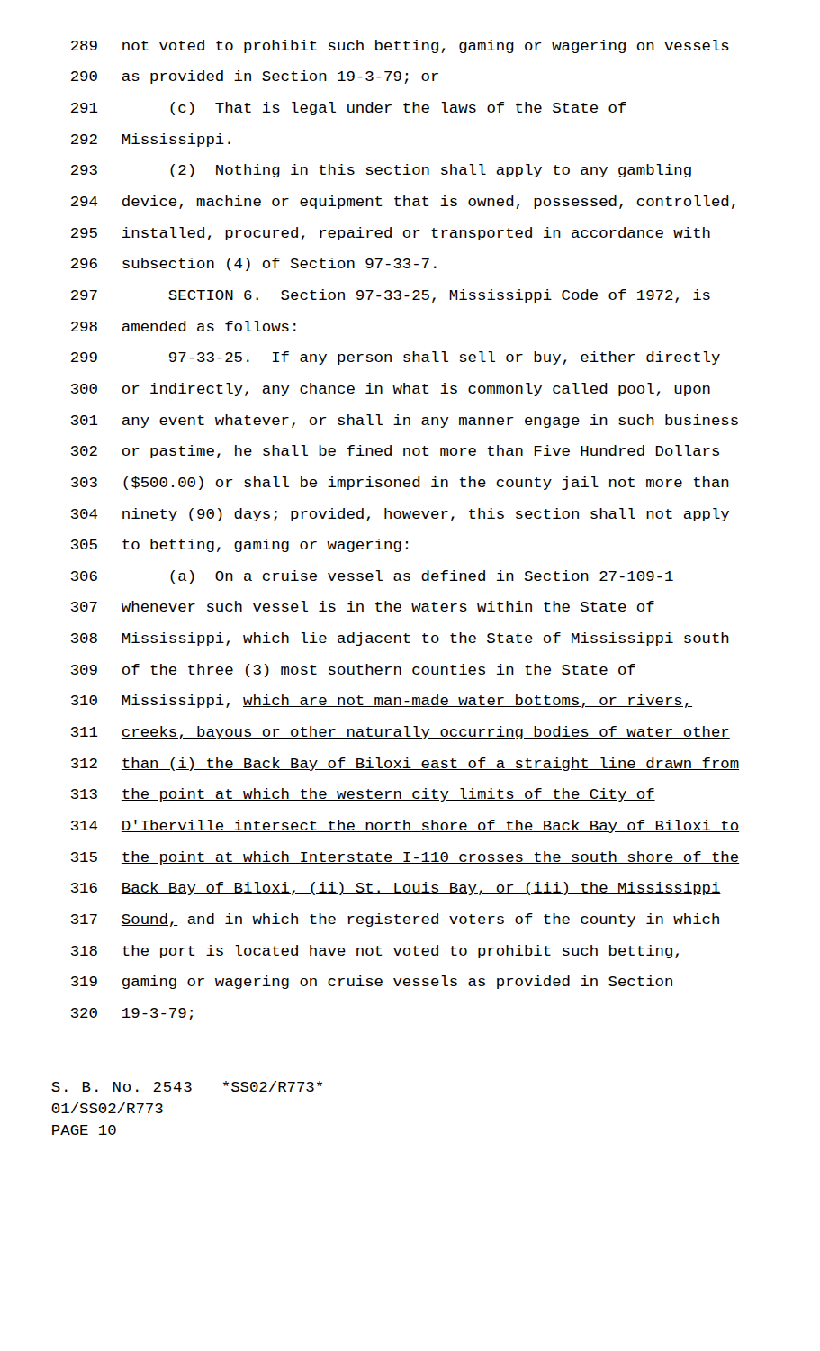not voted to prohibit such betting, gaming or wagering on vessels
as provided in Section 19-3-79; or
(c) That is legal under the laws of the State of
Mississippi.
(2) Nothing in this section shall apply to any gambling
device, machine or equipment that is owned, possessed, controlled,
installed, procured, repaired or transported in accordance with
subsection (4) of Section 97-33-7.
SECTION 6. Section 97-33-25, Mississippi Code of 1972, is
amended as follows:
97-33-25. If any person shall sell or buy, either directly
or indirectly, any chance in what is commonly called pool, upon
any event whatever, or shall in any manner engage in such business
or pastime, he shall be fined not more than Five Hundred Dollars
($500.00) or shall be imprisoned in the county jail not more than
ninety (90) days; provided, however, this section shall not apply
to betting, gaming or wagering:
(a) On a cruise vessel as defined in Section 27-109-1
whenever such vessel is in the waters within the State of
Mississippi, which lie adjacent to the State of Mississippi south
of the three (3) most southern counties in the State of
Mississippi, which are not man-made water bottoms, or rivers,
creeks, bayous or other naturally occurring bodies of water other
than (i) the Back Bay of Biloxi east of a straight line drawn from
the point at which the western city limits of the City of
D'Iberville intersect the north shore of the Back Bay of Biloxi to
the point at which Interstate I-110 crosses the south shore of the
Back Bay of Biloxi, (ii) St. Louis Bay, or (iii) the Mississippi
Sound, and in which the registered voters of the county in which
the port is located have not voted to prohibit such betting,
gaming or wagering on cruise vessels as provided in Section
19-3-79;
S. B. No. 2543 *SS02/R773*
01/SS02/R773
PAGE 10